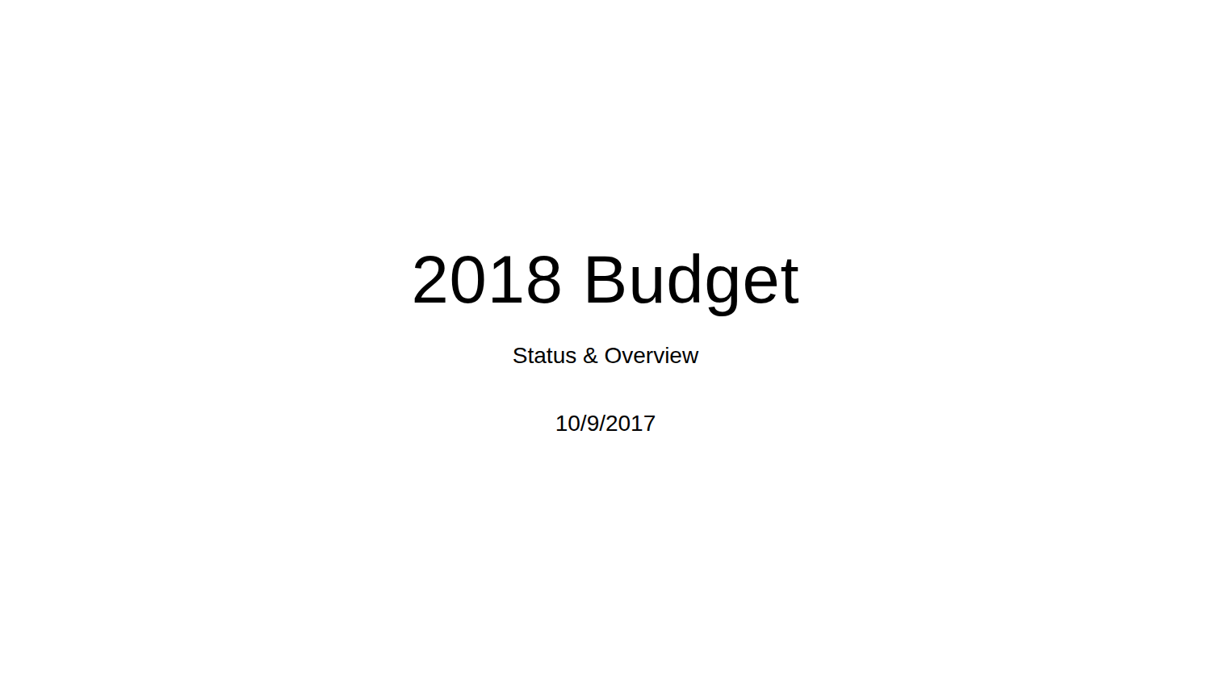2018 Budget
Status & Overview
10/9/2017